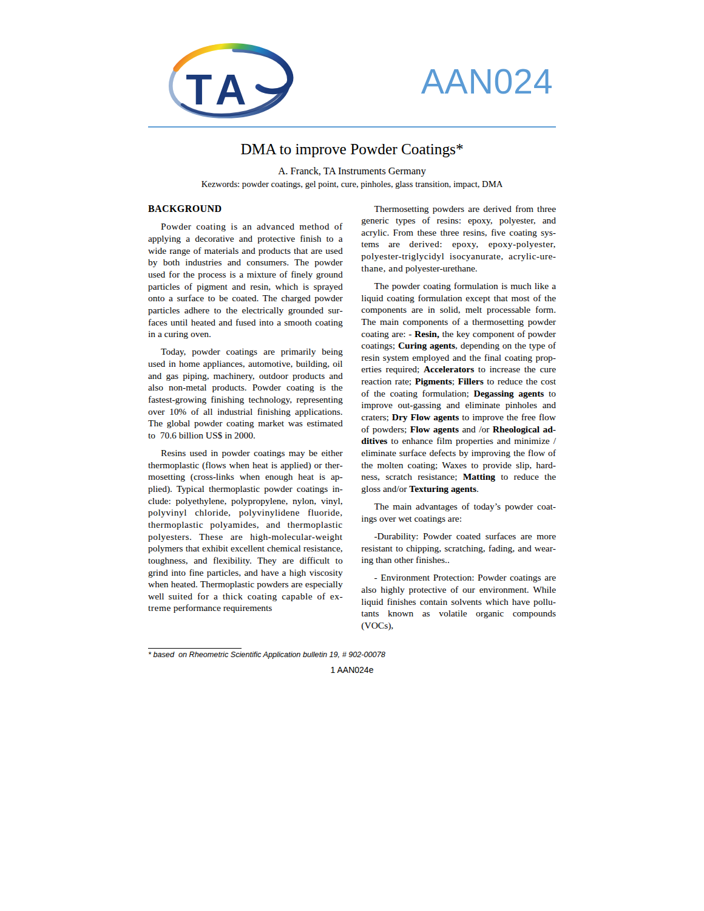T A
AAN024
DMA to improve Powder Coatings*
A. Franck, TA Instruments Germany
Kezwords: powder coatings, gel point, cure, pinholes, glass transition, impact, DMA
BACKGROUND
Powder coating is an advanced method of applying a decorative and protective finish to a wide range of materials and products that are used by both industries and consumers. The powder used for the process is a mixture of finely ground particles of pigment and resin, which is sprayed onto a surface to be coated. The charged powder particles adhere to the electrically grounded surfaces until heated and fused into a smooth coating in a curing oven.
Today, powder coatings are primarily being used in home appliances, automotive, building, oil and gas piping, machinery, outdoor products and also non-metal products. Powder coating is the fastest-growing finishing technology, representing over 10% of all industrial finishing applications. The global powder coating market was estimated to 70.6 billion US$ in 2000.
Resins used in powder coatings may be either thermoplastic (flows when heat is applied) or thermosetting (cross-links when enough heat is applied). Typical thermoplastic powder coatings include: polyethylene, polypropylene, nylon, vinyl, polyvinyl chloride, polyvinylidene fluoride, thermoplastic polyamides, and thermoplastic polyesters. These are high-molecular-weight polymers that exhibit excellent chemical resistance, toughness, and flexibility. They are difficult to grind into fine particles, and have a high viscosity when heated. Thermoplastic powders are especially well suited for a thick coating capable of extreme performance requirements
Thermosetting powders are derived from three generic types of resins: epoxy, polyester, and acrylic. From these three resins, five coating systems are derived: epoxy, epoxy-polyester, polyester-triglycidyl isocyanurate, acrylic-urethane, and polyester-urethane.
The powder coating formulation is much like a liquid coating formulation except that most of the components are in solid, melt processable form. The main components of a thermosetting powder coating are: - Resin, the key component of powder coatings; Curing agents, depending on the type of resin system employed and the final coating properties required; Accelerators to increase the cure reaction rate; Pigments; Fillers to reduce the cost of the coating formulation; Degassing agents to improve out-gassing and eliminate pinholes and craters; Dry Flow agents to improve the free flow of powders; Flow agents and /or Rheological additives to enhance film properties and minimize / eliminate surface defects by improving the flow of the molten coating; Waxes to provide slip, hardness, scratch resistance; Matting to reduce the gloss and/or Texturing agents.
The main advantages of today’s powder coatings over wet coatings are:
-Durability: Powder coated surfaces are more resistant to chipping, scratching, fading, and wearing than other finishes..
- Environment Protection: Powder coatings are also highly protective of our environment. While liquid finishes contain solvents which have pollutants known as volatile organic compounds (VOCs),
* based on Rheometric Scientific Application bulletin 19, # 902-00078
1 AAN024e